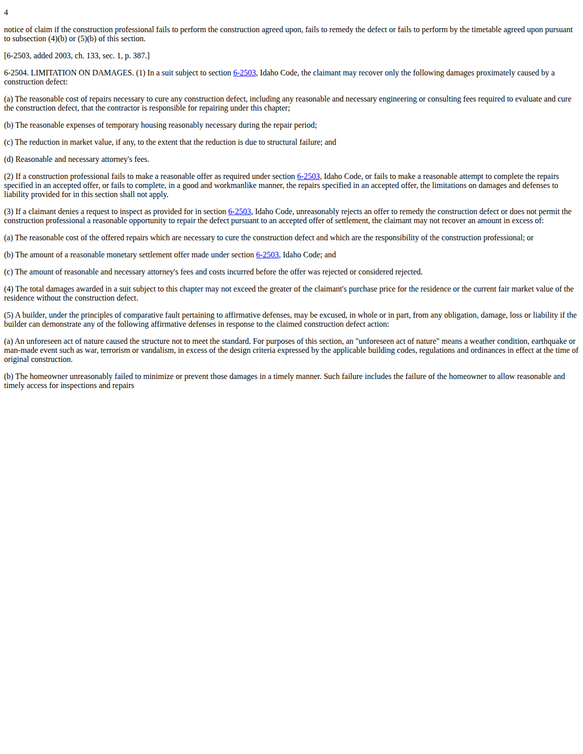4
notice of claim if the construction professional fails to perform the construction agreed upon, fails to remedy the defect or fails to perform by the timetable agreed upon pursuant to subsection (4)(b) or (5)(b) of this section.
[6-2503, added 2003, ch. 133, sec. 1, p. 387.]
6-2504. LIMITATION ON DAMAGES. (1) In a suit subject to section 6-2503, Idaho Code, the claimant may recover only the following damages proximately caused by a construction defect:
(a) The reasonable cost of repairs necessary to cure any construction defect, including any reasonable and necessary engineering or consulting fees required to evaluate and cure the construction defect, that the contractor is responsible for repairing under this chapter;
(b) The reasonable expenses of temporary housing reasonably necessary during the repair period;
(c) The reduction in market value, if any, to the extent that the reduction is due to structural failure; and
(d) Reasonable and necessary attorney's fees.
(2) If a construction professional fails to make a reasonable offer as required under section 6-2503, Idaho Code, or fails to make a reasonable attempt to complete the repairs specified in an accepted offer, or fails to complete, in a good and workmanlike manner, the repairs specified in an accepted offer, the limitations on damages and defenses to liability provided for in this section shall not apply.
(3) If a claimant denies a request to inspect as provided for in section 6-2503, Idaho Code, unreasonably rejects an offer to remedy the construction defect or does not permit the construction professional a reasonable opportunity to repair the defect pursuant to an accepted offer of settlement, the claimant may not recover an amount in excess of:
(a) The reasonable cost of the offered repairs which are necessary to cure the construction defect and which are the responsibility of the construction professional; or
(b) The amount of a reasonable monetary settlement offer made under section 6-2503, Idaho Code; and
(c) The amount of reasonable and necessary attorney's fees and costs incurred before the offer was rejected or considered rejected.
(4) The total damages awarded in a suit subject to this chapter may not exceed the greater of the claimant's purchase price for the residence or the current fair market value of the residence without the construction defect.
(5) A builder, under the principles of comparative fault pertaining to affirmative defenses, may be excused, in whole or in part, from any obligation, damage, loss or liability if the builder can demonstrate any of the following affirmative defenses in response to the claimed construction defect action:
(a) An unforeseen act of nature caused the structure not to meet the standard. For purposes of this section, an "unforeseen act of nature" means a weather condition, earthquake or man-made event such as war, terrorism or vandalism, in excess of the design criteria expressed by the applicable building codes, regulations and ordinances in effect at the time of original construction.
(b) The homeowner unreasonably failed to minimize or prevent those damages in a timely manner. Such failure includes the failure of the homeowner to allow reasonable and timely access for inspections and repairs